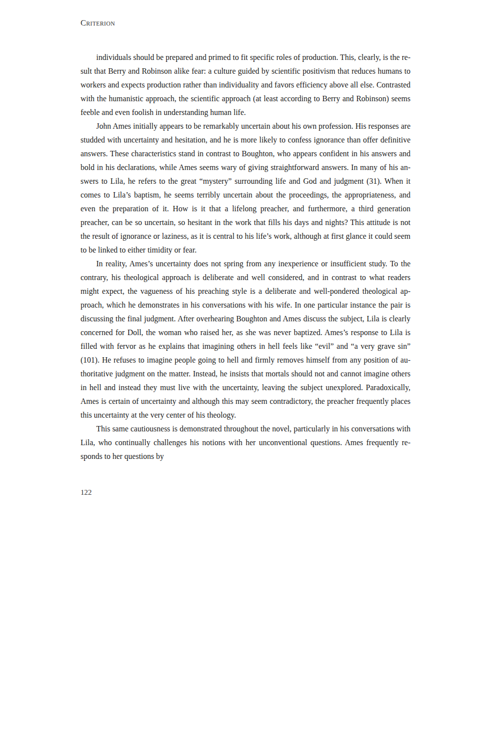Criterion
individuals should be prepared and primed to fit specific roles of production. This, clearly, is the result that Berry and Robinson alike fear: a culture guided by scientific positivism that reduces humans to workers and expects production rather than individuality and favors efficiency above all else. Contrasted with the humanistic approach, the scientific approach (at least according to Berry and Robinson) seems feeble and even foolish in understanding human life.
John Ames initially appears to be remarkably uncertain about his own profession. His responses are studded with uncertainty and hesitation, and he is more likely to confess ignorance than offer definitive answers. These characteristics stand in contrast to Boughton, who appears confident in his answers and bold in his declarations, while Ames seems wary of giving straightforward answers. In many of his answers to Lila, he refers to the great “mystery” surrounding life and God and judgment (31). When it comes to Lila’s baptism, he seems terribly uncertain about the proceedings, the appropriateness, and even the preparation of it. How is it that a lifelong preacher, and furthermore, a third generation preacher, can be so uncertain, so hesitant in the work that fills his days and nights? This attitude is not the result of ignorance or laziness, as it is central to his life’s work, although at first glance it could seem to be linked to either timidity or fear.
In reality, Ames’s uncertainty does not spring from any inexperience or insufficient study. To the contrary, his theological approach is deliberate and well considered, and in contrast to what readers might expect, the vagueness of his preaching style is a deliberate and well-pondered theological approach, which he demonstrates in his conversations with his wife. In one particular instance the pair is discussing the final judgment. After overhearing Boughton and Ames discuss the subject, Lila is clearly concerned for Doll, the woman who raised her, as she was never baptized. Ames’s response to Lila is filled with fervor as he explains that imagining others in hell feels like “evil” and “a very grave sin” (101). He refuses to imagine people going to hell and firmly removes himself from any position of authoritative judgment on the matter. Instead, he insists that mortals should not and cannot imagine others in hell and instead they must live with the uncertainty, leaving the subject unexplored. Paradoxically, Ames is certain of uncertainty and although this may seem contradictory, the preacher frequently places this uncertainty at the very center of his theology.
This same cautiousness is demonstrated throughout the novel, particularly in his conversations with Lila, who continually challenges his notions with her unconventional questions. Ames frequently responds to her questions by
122